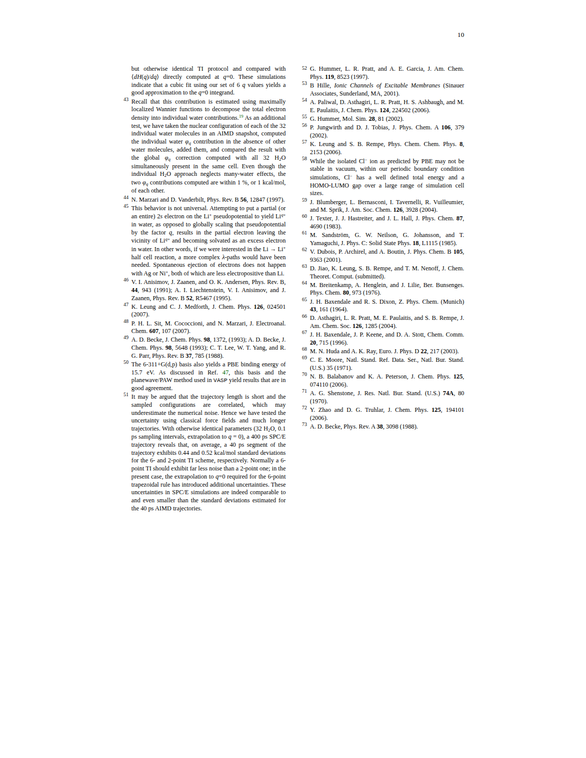10
but otherwise identical TI protocol and compared with ⟨dH(q)/dq⟩ directly computed at q=0. These simulations indicate that a cubic fit using our set of 6 q values yields a good approximation to the q=0 integrand.
43 Recall that this contribution is estimated using maximally localized Wannier functions to decompose the total electron density into individual water contributions.19 As an additional test, we have taken the nuclear configuration of each of the 32 individual water molecules in an AIMD snapshot, computed the individual water φq contribution in the absence of other water molecules, added them, and compared the result with the global φq correction computed with all 32 H2O simultaneously present in the same cell. Even though the individual H2O approach neglects many-water effects, the two φq contributions computed are within 1 %, or 1 kcal/mol, of each other.
44 N. Marzari and D. Vanderbilt, Phys. Rev. B 56, 12847 (1997).
45 This behavior is not universal. Attempting to put a partial (or an entire) 2s electron on the Li+ pseudopotential to yield Liq+ in water, as opposed to globally scaling that pseudopotential by the factor q, results in the partial electron leaving the vicinity of Liq+ and becoming solvated as an excess electron in water. In other words, if we were interested in the Li → Li+ half cell reaction, a more complex λ-paths would have been needed. Spontaneous ejection of electrons does not happen with Ag or Ni+, both of which are less electropositive than Li.
46 V. I. Anisimov, J. Zaanen, and O. K. Andersen, Phys. Rev. B, 44, 943 (1991); A. I. Liechtenstein, V. I. Anisimov, and J. Zaanen, Phys. Rev. B 52, R5467 (1995).
47 K. Leung and C. J. Medforth, J. Chem. Phys. 126, 024501 (2007).
48 P. H. L. Sit, M. Cococcioni, and N. Marzari, J. Electroanal. Chem. 607, 107 (2007).
49 A. D. Becke, J. Chem. Phys. 98, 1372, (1993); A. D. Becke, J. Chem. Phys. 98, 5648 (1993); C. T. Lee, W. T. Yang, and R. G. Parr, Phys. Rev. B 37, 785 (1988).
50 The 6-311+G(d,p) basis also yields a PBE binding energy of 15.7 eV. As discussed in Ref. 47, this basis and the planewave/PAW method used in VASP yield results that are in good agreement.
51 It may be argued that the trajectory length is short and the sampled configurations are correlated, which may underestimate the numerical noise. Hence we have tested the uncertainty using classical force fields and much longer trajectories. With otherwise identical parameters (32 H2O, 0.1 ps sampling intervals, extrapolation to q = 0), a 400 ps SPC/E trajectory reveals that, on average, a 40 ps segment of the trajectory exhibits 0.44 and 0.52 kcal/mol standard deviations for the 6- and 2-point TI scheme, respectively. Normally a 6-point TI should exhibit far less noise than a 2-point one; in the present case, the extrapolation to q=0 required for the 6-point trapezoidal rule has introduced additional uncertainties. These uncertainties in SPC/E simulations are indeed comparable to and even smaller than the standard deviations estimated for the 40 ps AIMD trajectories.
52 G. Hummer, L. R. Pratt, and A. E. Garcia, J. Am. Chem. Phys. 119, 8523 (1997).
53 B Hille, Ionic Channels of Excitable Membranes (Sinauer Associates, Sunderland, MA, 2001).
54 A. Paliwal, D. Asthagiri, L. R. Pratt, H. S. Ashbaugh, and M. E. Paulaitis, J. Chem. Phys. 124, 224502 (2006).
55 G. Hummer, Mol. Sim. 28, 81 (2002).
56 P. Jungwirth and D. J. Tobias, J. Phys. Chem. A 106, 379 (2002).
57 K. Leung and S. B. Rempe, Phys. Chem. Chem. Phys. 8, 2153 (2006).
58 While the isolated Cl− ion as predicted by PBE may not be stable in vacuum, within our periodic boundary condition simulations, Cl− has a well defined total energy and a HOMO-LUMO gap over a large range of simulation cell sizes.
59 J. Blumberger, L. Bernasconi, I. Tavernelli, R. Vuilleumier, and M. Sprik, J. Am. Soc. Chem. 126, 3928 (2004).
60 J. Texter, J. J. Hastreiter, and J. L. Hall, J. Phys. Chem. 87, 4690 (1983).
61 M. Sandström, G. W. Neilson, G. Johansson, and T. Yamaguchi, J. Phys. C: Solid State Phys. 18, L1115 (1985).
62 V. Dubois, P. Archirel, and A. Boutin, J. Phys. Chem. B 105, 9363 (2001).
63 D. Jiao, K. Leung, S. B. Rempe, and T. M. Nenoff, J. Chem. Theoret. Comput. (submitted).
64 M. Breitenkamp, A. Henglein, and J. Lilie, Ber. Bunsenges. Phys. Chem. 80, 973 (1976).
65 J. H. Baxendale and R. S. Dixon, Z. Phys. Chem. (Munich) 43, 161 (1964).
66 D. Asthagiri, L. R. Pratt, M. E. Paulaitis, and S. B. Rempe, J. Am. Chem. Soc. 126, 1285 (2004).
67 J. H. Baxendale, J. P. Keene, and D. A. Stott, Chem. Comm. 20, 715 (1996).
68 M. N. Huda and A. K. Ray, Euro. J. Phys. D 22, 217 (2003).
69 C. E. Moore, Natl. Stand. Ref. Data. Ser., Natl. Bur. Stand. (U.S.) 35 (1971).
70 N. B. Balabanov and K. A. Peterson, J. Chem. Phys. 125, 074110 (2006).
71 A. G. Shenstone, J. Res. Natl. Bur. Stand. (U.S.) 74A, 80 (1970).
72 Y. Zhao and D. G. Truhlar, J. Chem. Phys. 125, 194101 (2006).
73 A. D. Becke, Phys. Rev. A 38, 3098 (1988).